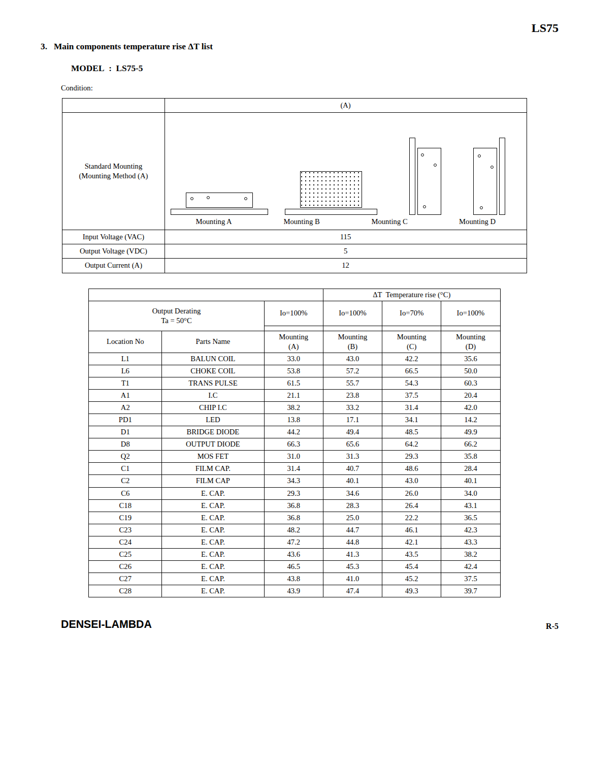LS75
3. Main components temperature rise ΔT list
MODEL : LS75-5
Condition:
| | (A) |
| Standard Mounting (Mounting Method (A) | Mounting A Mounting B Mounting C Mounting D |
| Input Voltage (VAC) | 115 |
| Output Voltage (VDC) | 5 |
| Output Current (A) | 12 |
| | | ΔT Temperature rise (°C) |
| Output Derating Ta = 50°C | Io=100% | Io=100% | Io=70% | Io=100% |
| Location No | Parts Name | Mounting (A) | Mounting (B) | Mounting (C) | Mounting (D) |
| L1 | BALUN COIL | 33.0 | 43.0 | 42.2 | 35.6 |
| L6 | CHOKE COIL | 53.8 | 57.2 | 66.5 | 50.0 |
| T1 | TRANS PULSE | 61.5 | 55.7 | 54.3 | 60.3 |
| A1 | I.C | 21.1 | 23.8 | 37.5 | 20.4 |
| A2 | CHIP I.C | 38.2 | 33.2 | 31.4 | 42.0 |
| PD1 | LED | 13.8 | 17.1 | 34.1 | 14.2 |
| D1 | BRIDGE DIODE | 44.2 | 49.4 | 48.5 | 49.9 |
| D8 | OUTPUT DIODE | 66.3 | 65.6 | 64.2 | 66.2 |
| Q2 | MOS FET | 31.0 | 31.3 | 29.3 | 35.8 |
| C1 | FILM CAP. | 31.4 | 40.7 | 48.6 | 28.4 |
| C2 | FILM CAP | 34.3 | 40.1 | 43.0 | 40.1 |
| C6 | E. CAP. | 29.3 | 34.6 | 26.0 | 34.0 |
| C18 | E. CAP. | 36.8 | 28.3 | 26.4 | 43.1 |
| C19 | E. CAP. | 36.8 | 25.0 | 22.2 | 36.5 |
| C23 | E. CAP. | 48.2 | 44.7 | 46.1 | 42.3 |
| C24 | E. CAP. | 47.2 | 44.8 | 42.1 | 43.3 |
| C25 | E. CAP. | 43.6 | 41.3 | 43.5 | 38.2 |
| C26 | E. CAP. | 46.5 | 45.3 | 45.4 | 42.4 |
| C27 | E. CAP. | 43.8 | 41.0 | 45.2 | 37.5 |
| C28 | E. CAP. | 43.9 | 47.4 | 49.3 | 39.7 |
DENSEI-LAMBDA
R-5